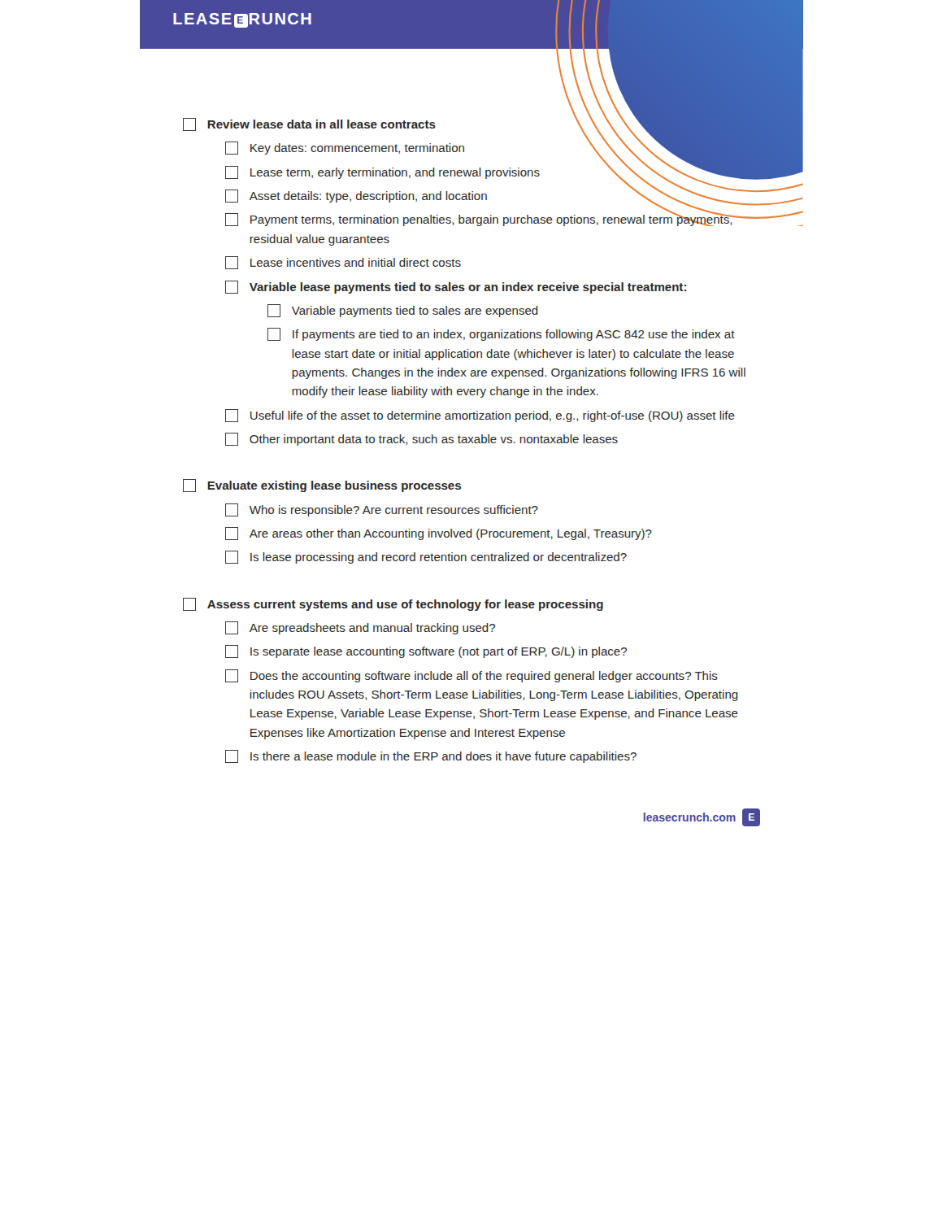LEASEERUNCH
Review lease data in all lease contracts
Key dates: commencement, termination
Lease term, early termination, and renewal provisions
Asset details: type, description, and location
Payment terms, termination penalties, bargain purchase options, renewal term payments, residual value guarantees
Lease incentives and initial direct costs
Variable lease payments tied to sales or an index receive special treatment:
Variable payments tied to sales are expensed
If payments are tied to an index, organizations following ASC 842 use the index at lease start date or initial application date (whichever is later) to calculate the lease payments. Changes in the index are expensed. Organizations following IFRS 16 will modify their lease liability with every change in the index.
Useful life of the asset to determine amortization period, e.g., right-of-use (ROU) asset life
Other important data to track, such as taxable vs. nontaxable leases
Evaluate existing lease business processes
Who is responsible? Are current resources sufficient?
Are areas other than Accounting involved (Procurement, Legal, Treasury)?
Is lease processing and record retention centralized or decentralized?
Assess current systems and use of technology for lease processing
Are spreadsheets and manual tracking used?
Is separate lease accounting software (not part of ERP, G/L) in place?
Does the accounting software include all of the required general ledger accounts? This includes ROU Assets, Short-Term Lease Liabilities, Long-Term Lease Liabilities, Operating Lease Expense, Variable Lease Expense, Short-Term Lease Expense, and Finance Lease Expenses like Amortization Expense and Interest Expense
Is there a lease module in the ERP and does it have future capabilities?
leasecrunch.com E